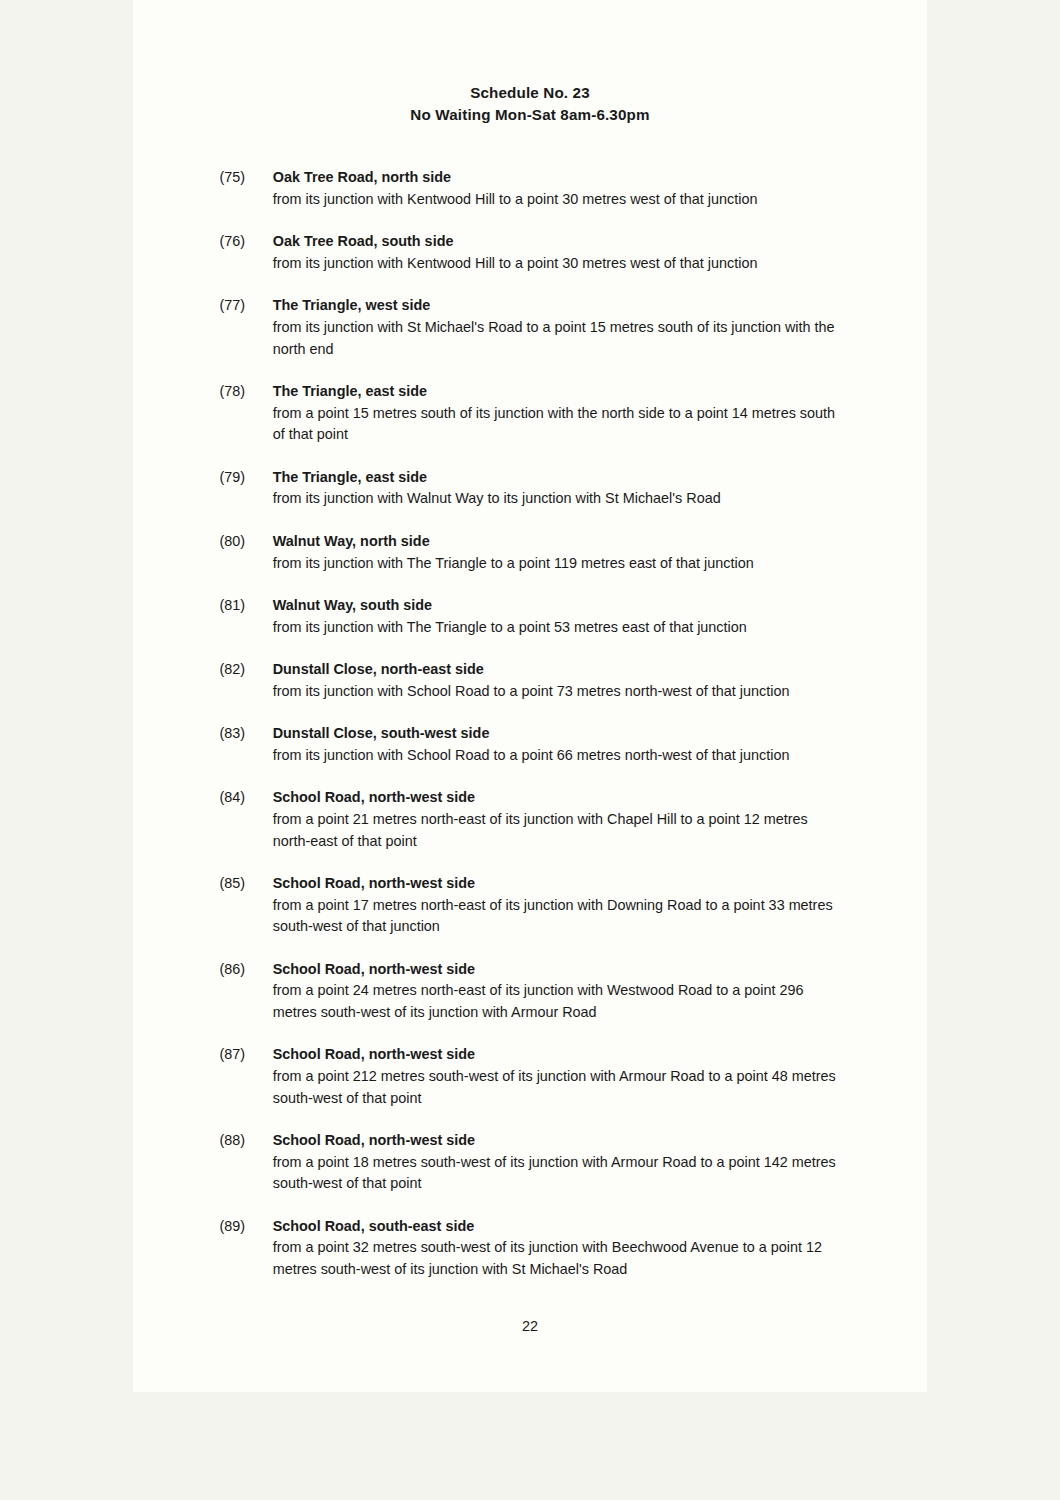Schedule No. 23
No Waiting Mon-Sat 8am-6.30pm
(75) Oak Tree Road, north side from its junction with Kentwood Hill to a point 30 metres west of that junction
(76) Oak Tree Road, south side from its junction with Kentwood Hill to a point 30 metres west of that junction
(77) The Triangle, west side from its junction with St Michael's Road to a point 15 metres south of its junction with the north end
(78) The Triangle, east side from a point 15 metres south of its junction with the north side to a point 14 metres south of that point
(79) The Triangle, east side from its junction with Walnut Way to its junction with St Michael's Road
(80) Walnut Way, north side from its junction with The Triangle to a point 119 metres east of that junction
(81) Walnut Way, south side from its junction with The Triangle to a point 53 metres east of that junction
(82) Dunstall Close, north-east side from its junction with School Road to a point 73 metres north-west of that junction
(83) Dunstall Close, south-west side from its junction with School Road to a point 66 metres north-west of that junction
(84) School Road, north-west side from a point 21 metres north-east of its junction with Chapel Hill to a point 12 metres north-east of that point
(85) School Road, north-west side from a point 17 metres north-east of its junction with Downing Road to a point 33 metres south-west of that junction
(86) School Road, north-west side from a point 24 metres north-east of its junction with Westwood Road to a point 296 metres south-west of its junction with Armour Road
(87) School Road, north-west side from a point 212 metres south-west of its junction with Armour Road to a point 48 metres south-west of that point
(88) School Road, north-west side from a point 18 metres south-west of its junction with Armour Road to a point 142 metres south-west of that point
(89) School Road, south-east side from a point 32 metres south-west of its junction with Beechwood Avenue to a point 12 metres south-west of its junction with St Michael's Road
22